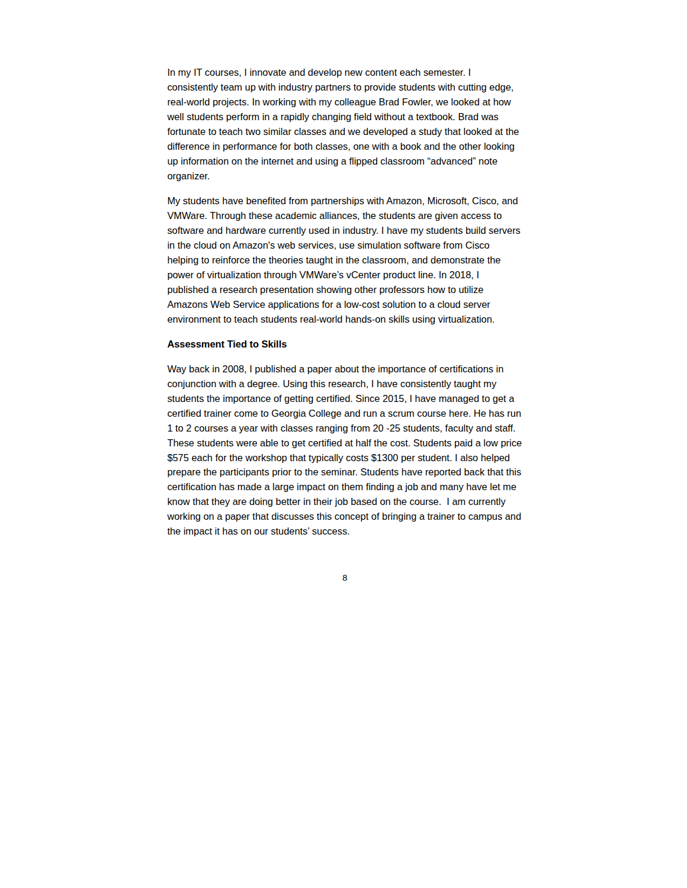In my IT courses, I innovate and develop new content each semester. I consistently team up with industry partners to provide students with cutting edge, real-world projects. In working with my colleague Brad Fowler, we looked at how well students perform in a rapidly changing field without a textbook. Brad was fortunate to teach two similar classes and we developed a study that looked at the difference in performance for both classes, one with a book and the other looking up information on the internet and using a flipped classroom “advanced” note organizer.
My students have benefited from partnerships with Amazon, Microsoft, Cisco, and VMWare. Through these academic alliances, the students are given access to software and hardware currently used in industry. I have my students build servers in the cloud on Amazon's web services, use simulation software from Cisco helping to reinforce the theories taught in the classroom, and demonstrate the power of virtualization through VMWare’s vCenter product line. In 2018, I published a research presentation showing other professors how to utilize Amazons Web Service applications for a low-cost solution to a cloud server environment to teach students real-world hands-on skills using virtualization.
Assessment Tied to Skills
Way back in 2008, I published a paper about the importance of certifications in conjunction with a degree. Using this research, I have consistently taught my students the importance of getting certified. Since 2015, I have managed to get a certified trainer come to Georgia College and run a scrum course here. He has run 1 to 2 courses a year with classes ranging from 20 -25 students, faculty and staff. These students were able to get certified at half the cost. Students paid a low price $575 each for the workshop that typically costs $1300 per student. I also helped prepare the participants prior to the seminar. Students have reported back that this certification has made a large impact on them finding a job and many have let me know that they are doing better in their job based on the course. I am currently working on a paper that discusses this concept of bringing a trainer to campus and the impact it has on our students’ success.
8